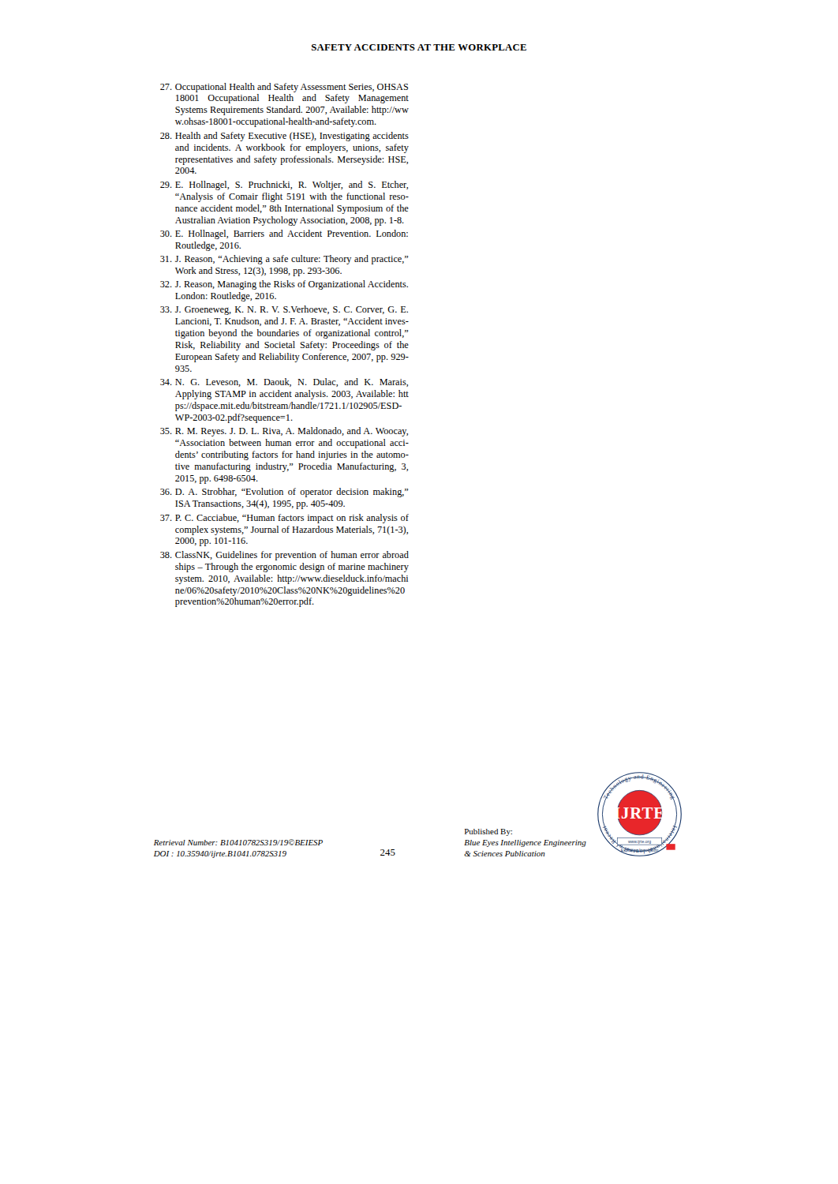SAFETY ACCIDENTS AT THE WORKPLACE
27. Occupational Health and Safety Assessment Series, OHSAS 18001 Occupational Health and Safety Management Systems Requirements Standard. 2007, Available: http://www.ohsas-18001-occupational-health-and-safety.com.
28. Health and Safety Executive (HSE), Investigating accidents and incidents. A workbook for employers, unions, safety representatives and safety professionals. Merseyside: HSE, 2004.
29. E. Hollnagel, S. Pruchnicki, R. Woltjer, and S. Etcher, “Analysis of Comair flight 5191 with the functional resonance accident model,” 8th International Symposium of the Australian Aviation Psychology Association, 2008, pp. 1-8.
30. E. Hollnagel, Barriers and Accident Prevention. London: Routledge, 2016.
31. J. Reason, “Achieving a safe culture: Theory and practice,” Work and Stress, 12(3), 1998, pp. 293-306.
32. J. Reason, Managing the Risks of Organizational Accidents. London: Routledge, 2016.
33. J. Groeneweg, K. N. R. V. S.Verhoeve, S. C. Corver, G. E. Lancioni, T. Knudson, and J. F. A. Braster, “Accident investigation beyond the boundaries of organizational control,” Risk, Reliability and Societal Safety: Proceedings of the European Safety and Reliability Conference, 2007, pp. 929-935.
34. N. G. Leveson, M. Daouk, N. Dulac, and K. Marais, Applying STAMP in accident analysis. 2003, Available: https://dspace.mit.edu/bitstream/handle/1721.1/102905/ESD-WP-2003-02.pdf?sequence=1.
35. R. M. Reyes. J. D. L. Riva, A. Maldonado, and A. Woocay, “Association between human error and occupational accidents’ contributing factors for hand injuries in the automotive manufacturing industry,” Procedia Manufacturing, 3, 2015, pp. 6498-6504.
36. D. A. Strobhar, “Evolution of operator decision making,” ISA Transactions, 34(4), 1995, pp. 405-409.
37. P. C. Cacciabue, “Human factors impact on risk analysis of complex systems,” Journal of Hazardous Materials, 71(1-3), 2000, pp. 101-116.
38. ClassNK, Guidelines for prevention of human error abroad ships – Through the ergonomic design of marine machinery system. 2010, Available: http://www.dieselduck.info/machine/06%20safety/2010%20Class%20NK%20guidelines%20prevention%20human%20error.pdf.
Retrieval Number: B10410782S319/19©BEIESP
DOI : 10.35940/ijrte.B1041.0782S319
245
Published By:
Blue Eyes Intelligence Engineering
& Sciences Publication
Technology and Engineering International Journal of Recent IJRTE www.ijrte.org Exploring Innovation